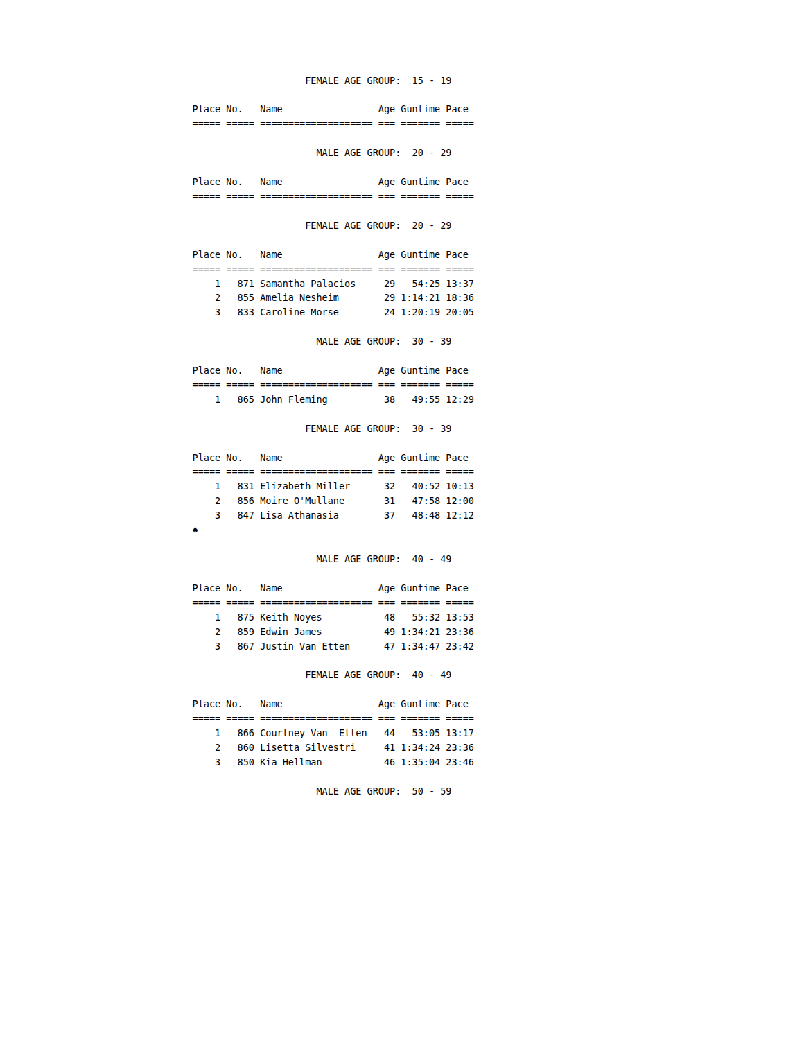FEMALE AGE GROUP:  15 - 19

Place No.   Name                 Age Guntime Pace
===== ===== ==================== === ======= =====

                      MALE AGE GROUP:  20 - 29

Place No.   Name                 Age Guntime Pace
===== ===== ==================== === ======= =====

                    FEMALE AGE GROUP:  20 - 29

Place No.   Name                 Age Guntime Pace
===== ===== ==================== === ======= =====
    1   871 Samantha Palacios     29   54:25 13:37
    2   855 Amelia Nesheim        29 1:14:21 18:36
    3   833 Caroline Morse        24 1:20:19 20:05

                      MALE AGE GROUP:  30 - 39

Place No.   Name                 Age Guntime Pace
===== ===== ==================== === ======= =====
    1   865 John Fleming          38   49:55 12:29

                    FEMALE AGE GROUP:  30 - 39

Place No.   Name                 Age Guntime Pace
===== ===== ==================== === ======= =====
    1   831 Elizabeth Miller      32   40:52 10:13
    2   856 Moire O'Mullane       31   47:58 12:00
    3   847 Lisa Athanasia        37   48:48 12:12
♠

                      MALE AGE GROUP:  40 - 49

Place No.   Name                 Age Guntime Pace
===== ===== ==================== === ======= =====
    1   875 Keith Noyes           48   55:32 13:53
    2   859 Edwin James           49 1:34:21 23:36
    3   867 Justin Van Etten      47 1:34:47 23:42

                    FEMALE AGE GROUP:  40 - 49

Place No.   Name                 Age Guntime Pace
===== ===== ==================== === ======= =====
    1   866 Courtney Van  Etten   44   53:05 13:17
    2   860 Lisetta Silvestri     41 1:34:24 23:36
    3   850 Kia Hellman           46 1:35:04 23:46

                      MALE AGE GROUP:  50 - 59